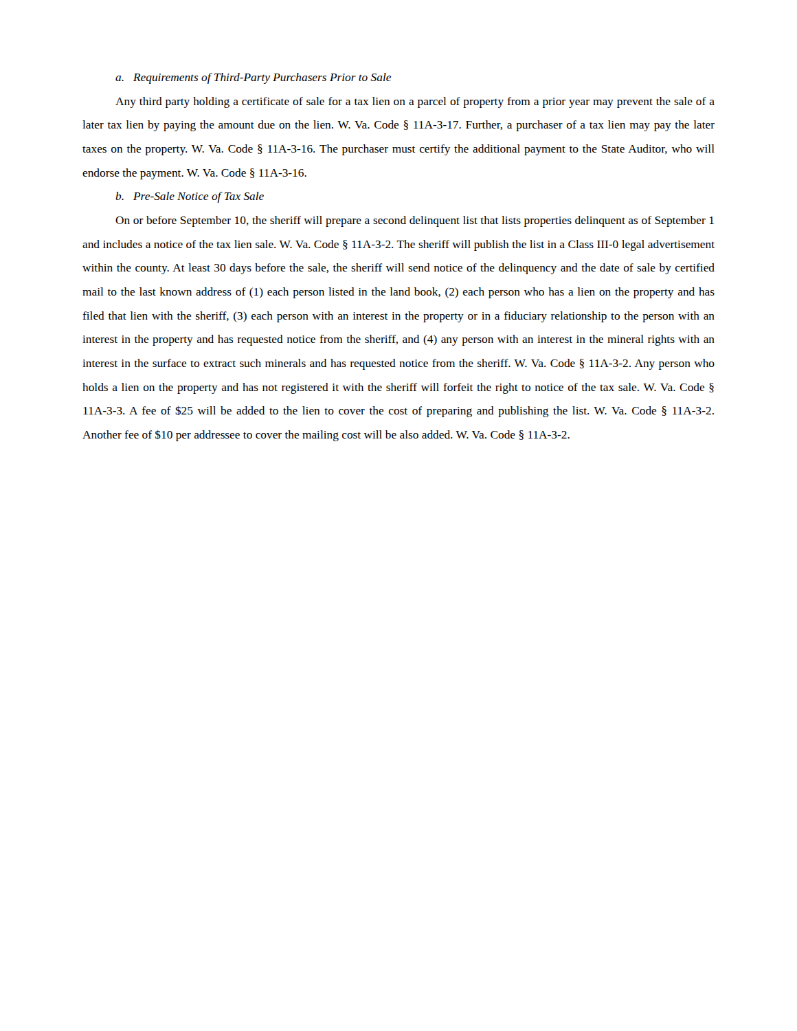a. Requirements of Third-Party Purchasers Prior to Sale
Any third party holding a certificate of sale for a tax lien on a parcel of property from a prior year may prevent the sale of a later tax lien by paying the amount due on the lien. W. Va. Code § 11A-3-17. Further, a purchaser of a tax lien may pay the later taxes on the property. W. Va. Code § 11A-3-16. The purchaser must certify the additional payment to the State Auditor, who will endorse the payment. W. Va. Code § 11A-3-16.
b. Pre-Sale Notice of Tax Sale
On or before September 10, the sheriff will prepare a second delinquent list that lists properties delinquent as of September 1 and includes a notice of the tax lien sale. W. Va. Code § 11A-3-2. The sheriff will publish the list in a Class III-0 legal advertisement within the county. At least 30 days before the sale, the sheriff will send notice of the delinquency and the date of sale by certified mail to the last known address of (1) each person listed in the land book, (2) each person who has a lien on the property and has filed that lien with the sheriff, (3) each person with an interest in the property or in a fiduciary relationship to the person with an interest in the property and has requested notice from the sheriff, and (4) any person with an interest in the mineral rights with an interest in the surface to extract such minerals and has requested notice from the sheriff. W. Va. Code § 11A-3-2. Any person who holds a lien on the property and has not registered it with the sheriff will forfeit the right to notice of the tax sale. W. Va. Code § 11A-3-3. A fee of $25 will be added to the lien to cover the cost of preparing and publishing the list. W. Va. Code § 11A-3-2. Another fee of $10 per addressee to cover the mailing cost will be also added. W. Va. Code § 11A-3-2.